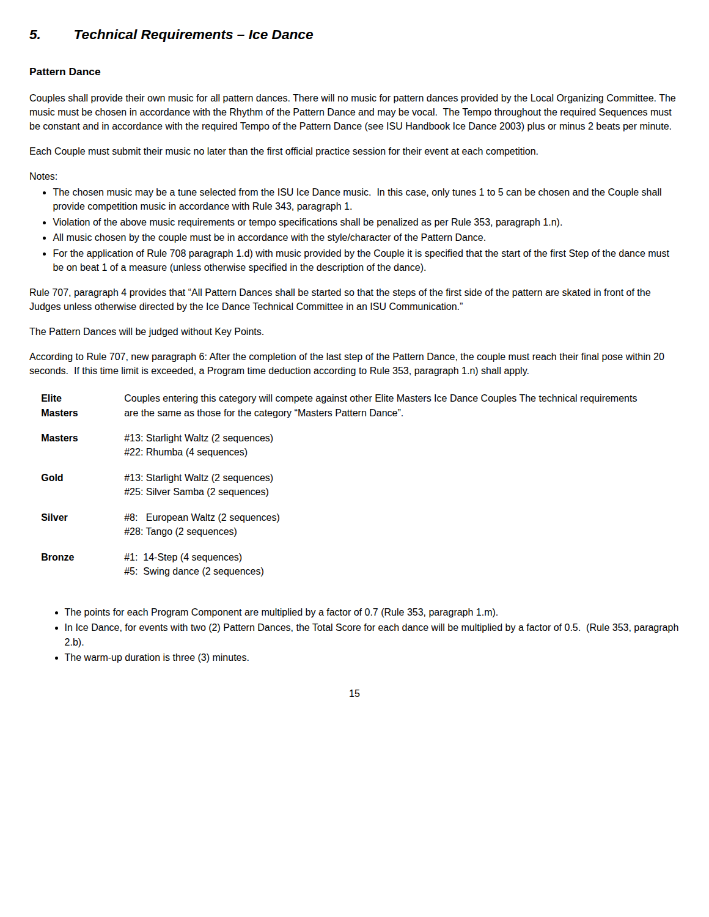5. Technical Requirements – Ice Dance
Pattern Dance
Couples shall provide their own music for all pattern dances. There will no music for pattern dances provided by the Local Organizing Committee. The music must be chosen in accordance with the Rhythm of the Pattern Dance and may be vocal. The Tempo throughout the required Sequences must be constant and in accordance with the required Tempo of the Pattern Dance (see ISU Handbook Ice Dance 2003) plus or minus 2 beats per minute.
Each Couple must submit their music no later than the first official practice session for their event at each competition.
Notes:
The chosen music may be a tune selected from the ISU Ice Dance music. In this case, only tunes 1 to 5 can be chosen and the Couple shall provide competition music in accordance with Rule 343, paragraph 1.
Violation of the above music requirements or tempo specifications shall be penalized as per Rule 353, paragraph 1.n).
All music chosen by the couple must be in accordance with the style/character of the Pattern Dance.
For the application of Rule 708 paragraph 1.d) with music provided by the Couple it is specified that the start of the first Step of the dance must be on beat 1 of a measure (unless otherwise specified in the description of the dance).
Rule 707, paragraph 4 provides that “All Pattern Dances shall be started so that the steps of the first side of the pattern are skated in front of the Judges unless otherwise directed by the Ice Dance Technical Committee in an ISU Communication.”
The Pattern Dances will be judged without Key Points.
According to Rule 707, new paragraph 6: After the completion of the last step of the Pattern Dance, the couple must reach their final pose within 20 seconds. If this time limit is exceeded, a Program time deduction according to Rule 353, paragraph 1.n) shall apply.
| Elite Masters | Couples entering this category will compete against other Elite Masters Ice Dance Couples The technical requirements are the same as those for the category “Masters Pattern Dance”. |
| Masters | #13: Starlight Waltz (2 sequences) #22: Rhumba (4 sequences) |
| Gold | #13: Starlight Waltz (2 sequences) #25: Silver Samba (2 sequences) |
| Silver | #8: European Waltz (2 sequences) #28: Tango (2 sequences) |
| Bronze | #1: 14-Step (4 sequences) #5: Swing dance (2 sequences) |
The points for each Program Component are multiplied by a factor of 0.7 (Rule 353, paragraph 1.m).
In Ice Dance, for events with two (2) Pattern Dances, the Total Score for each dance will be multiplied by a factor of 0.5. (Rule 353, paragraph 2.b).
The warm-up duration is three (3) minutes.
15